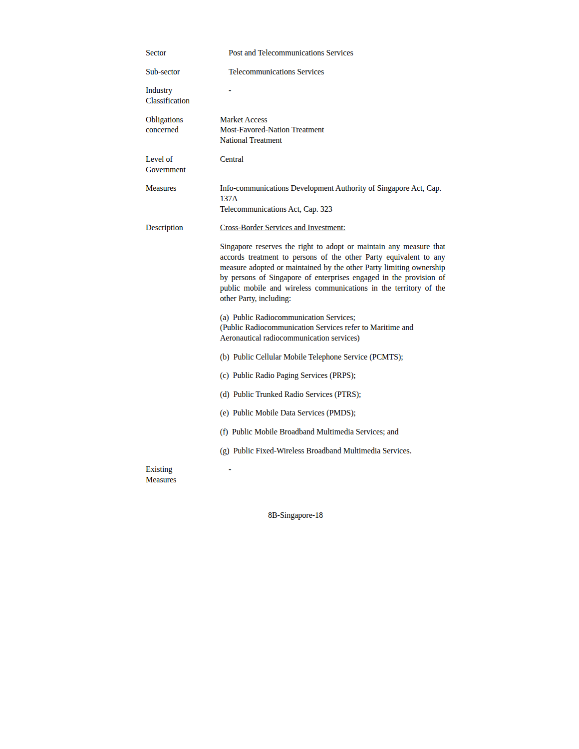| Sector | Post and Telecommunications Services |
| Sub-sector | Telecommunications Services |
| Industry Classification | - |
| Obligations concerned | Market Access Most-Favored-Nation Treatment National Treatment |
| Level of Government | Central |
| Measures | Info-communications Development Authority of Singapore Act, Cap. 137A Telecommunications Act, Cap. 323 |
| Description | Cross-Border Services and Investment: Singapore reserves the right to adopt or maintain any measure that accords treatment to persons of the other Party equivalent to any measure adopted or maintained by the other Party limiting ownership by persons of Singapore of enterprises engaged in the provision of public mobile and wireless communications in the territory of the other Party, including: (a) Public Radiocommunication Services; (Public Radiocommunication Services refer to Maritime and Aeronautical radiocommunication services) (b) Public Cellular Mobile Telephone Service (PCMTS); (c) Public Radio Paging Services (PRPS); (d) Public Trunked Radio Services (PTRS); (e) Public Mobile Data Services (PMDS); (f) Public Mobile Broadband Multimedia Services; and (g) Public Fixed-Wireless Broadband Multimedia Services. |
| Existing Measures | - |
8B-Singapore-18